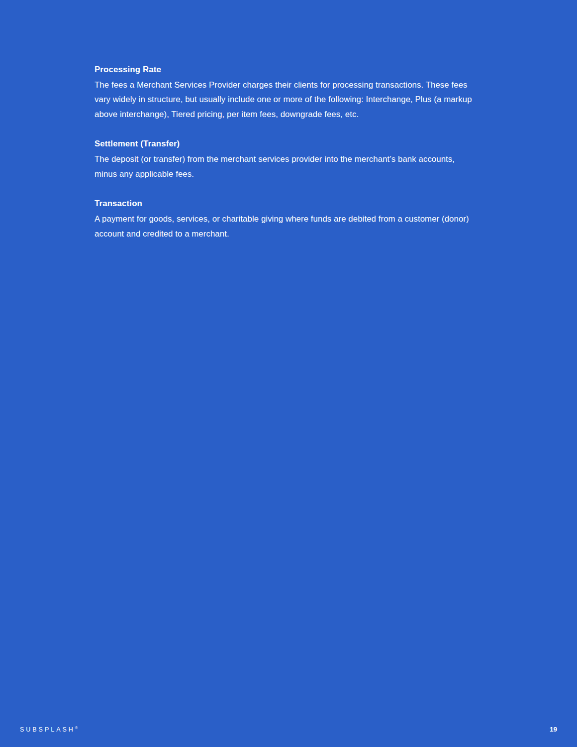Processing Rate
The fees a Merchant Services Provider charges their clients for processing transactions. These fees vary widely in structure, but usually include one or more of the following: Interchange, Plus (a markup above interchange), Tiered pricing, per item fees, downgrade fees, etc.
Settlement (Transfer)
The deposit (or transfer) from the merchant services provider into the merchant’s bank accounts, minus any applicable fees.
Transaction
A payment for goods, services, or charitable giving where funds are debited from a customer (donor) account and credited to a merchant.
Subsplash®
19